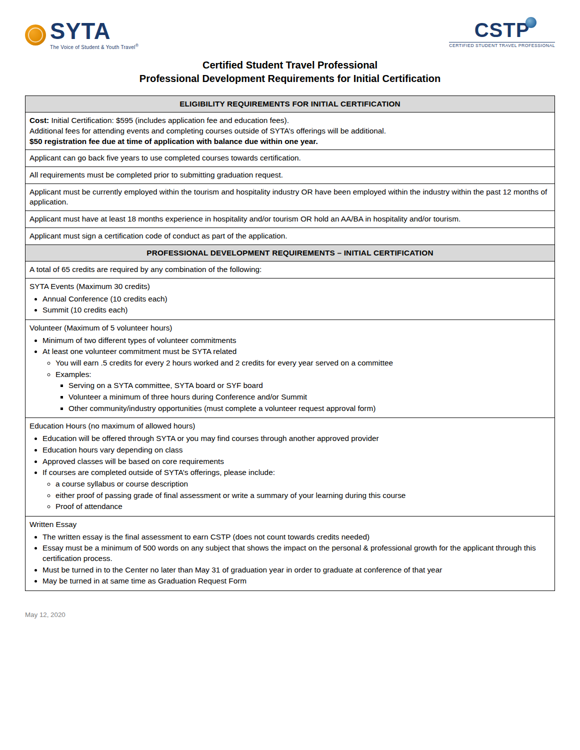SYTA
The Voice of Student & Youth Travel®
CSTP
CERTIFIED STUDENT TRAVEL PROFESSIONAL
Certified Student Travel Professional
Professional Development Requirements for Initial Certification
| ELIGIBILITY REQUIREMENTS FOR INITIAL CERTIFICATION |
| Cost: Initial Certification: $595 (includes application fee and education fees). Additional fees for attending events and completing courses outside of SYTA’s offerings will be additional. $50 registration fee due at time of application with balance due within one year. |
| Applicant can go back five years to use completed courses towards certification. |
| All requirements must be completed prior to submitting graduation request. |
| Applicant must be currently employed within the tourism and hospitality industry OR have been employed within the industry within the past 12 months of application. |
| Applicant must have at least 18 months experience in hospitality and/or tourism OR hold an AA/BA in hospitality and/or tourism. |
| Applicant must sign a certification code of conduct as part of the application. |
| PROFESSIONAL DEVELOPMENT REQUIREMENTS – INITIAL CERTIFICATION |
| A total of 65 credits are required by any combination of the following: |
| SYTA Events (Maximum 30 credits) Annual Conference (10 credits each) Summit (10 credits each) |
| Volunteer (Maximum of 5 volunteer hours) Minimum of two different types of volunteer commitments At least one volunteer commitment must be SYTA related You will earn .5 credits for every 2 hours worked and 2 credits for every year served on a committee Examples: Serving on a SYTA committee, SYTA board or SYF board Volunteer a minimum of three hours during Conference and/or Summit Other community/industry opportunities (must complete a volunteer request approval form) |
| Education Hours (no maximum of allowed hours) Education will be offered through SYTA or you may find courses through another approved provider Education hours vary depending on class Approved classes will be based on core requirements If courses are completed outside of SYTA’s offerings, please include: a course syllabus or course description either proof of passing grade of final assessment or write a summary of your learning during this course Proof of attendance |
| Written Essay The written essay is the final assessment to earn CSTP (does not count towards credits needed) Essay must be a minimum of 500 words on any subject that shows the impact on the personal & professional growth for the applicant through this certification process. Must be turned in to the Center no later than May 31 of graduation year in order to graduate at conference of that year May be turned in at same time as Graduation Request Form |
May 12, 2020